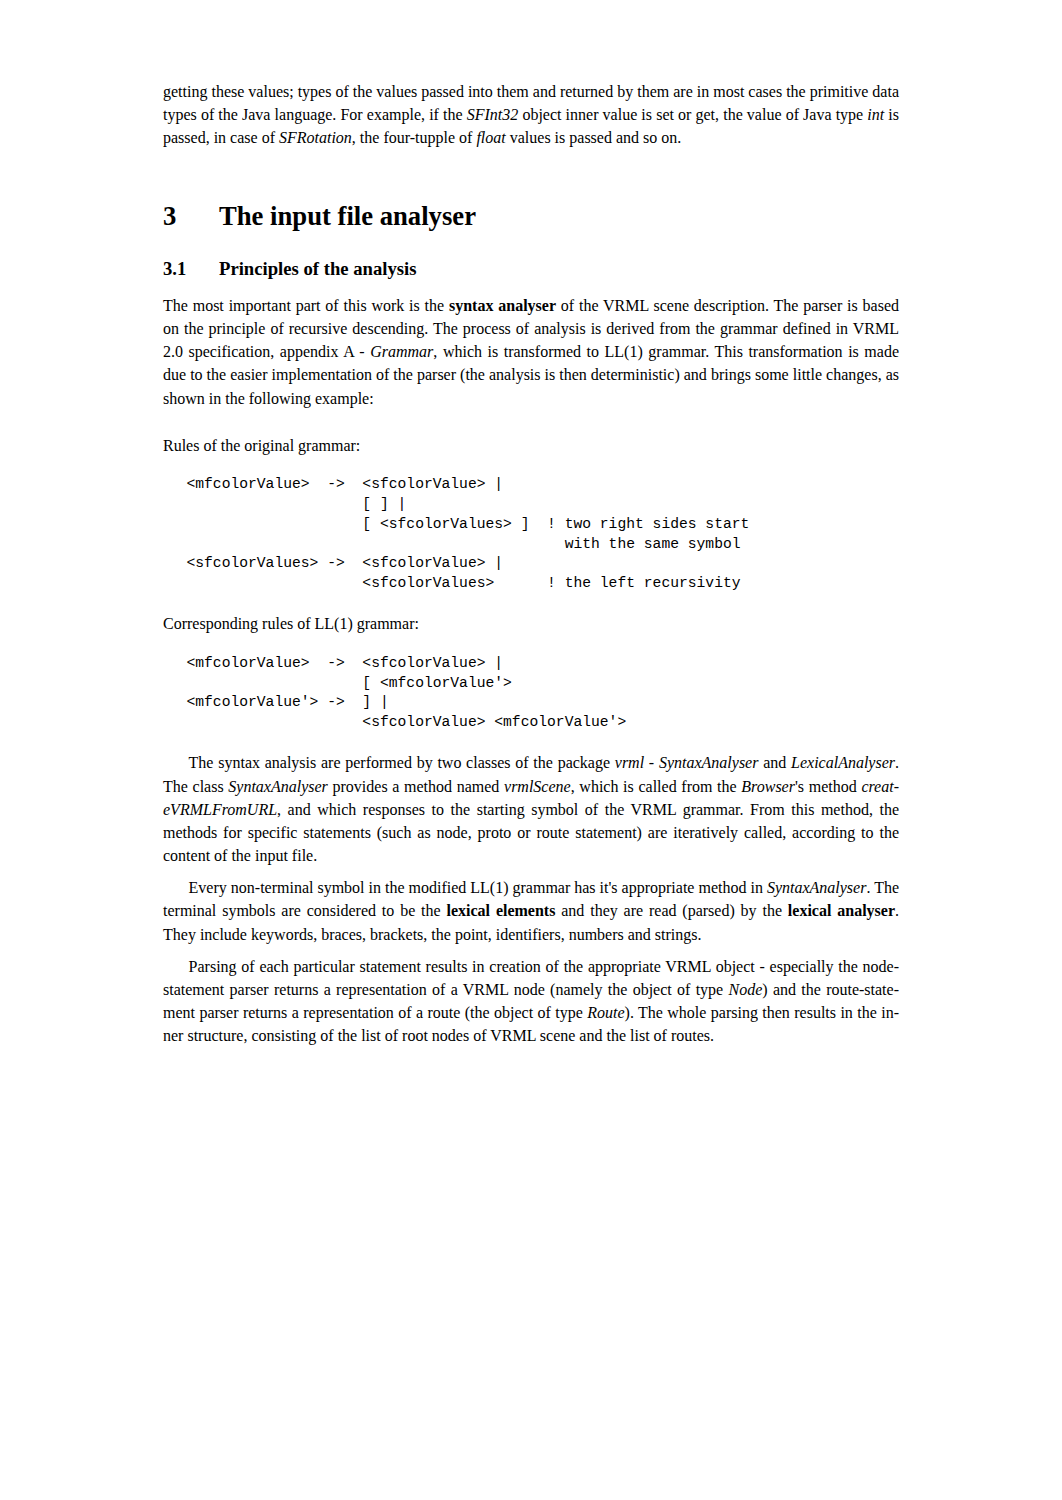getting these values; types of the values passed into them and returned by them are in most cases the primitive data types of the Java language. For example, if the SFInt32 object inner value is set or get, the value of Java type int is passed, in case of SFRotation, the four-tupple of float values is passed and so on.
3 The input file analyser
3.1 Principles of the analysis
The most important part of this work is the syntax analyser of the VRML scene description. The parser is based on the principle of recursive descending. The process of analysis is derived from the grammar defined in VRML 2.0 specification, appendix A - Grammar, which is transformed to LL(1) grammar. This transformation is made due to the easier implementation of the parser (the analysis is then deterministic) and brings some little changes, as shown in the following example:
Rules of the original grammar:
<mfcolorValue>  ->  <sfcolorValue> |
                    [ ] |
                    [ <sfcolorValues> ]  ! two right sides start
                                           with the same symbol
<sfcolorValues> ->  <sfcolorValue> |
                    <sfcolorValues>      ! the left recursivity
Corresponding rules of LL(1) grammar:
<mfcolorValue>  ->  <sfcolorValue> |
                    [ <mfcolorValue'>
<mfcolorValue'> ->  ] |
                    <sfcolorValue> <mfcolorValue'>
The syntax analysis are performed by two classes of the package vrml - SyntaxAnalyser and LexicalAnalyser. The class SyntaxAnalyser provides a method named vrmlScene, which is called from the Browser's method createVRMLFromURL, and which responses to the starting symbol of the VRML grammar. From this method, the methods for specific statements (such as node, proto or route statement) are iteratively called, according to the content of the input file.
Every non-terminal symbol in the modified LL(1) grammar has it's appropriate method in SyntaxAnalyser. The terminal symbols are considered to be the lexical elements and they are read (parsed) by the lexical analyser. They include keywords, braces, brackets, the point, identifiers, numbers and strings.
Parsing of each particular statement results in creation of the appropriate VRML object - especially the node-statement parser returns a representation of a VRML node (namely the object of type Node) and the route-statement parser returns a representation of a route (the object of type Route). The whole parsing then results in the inner structure, consisting of the list of root nodes of VRML scene and the list of routes.